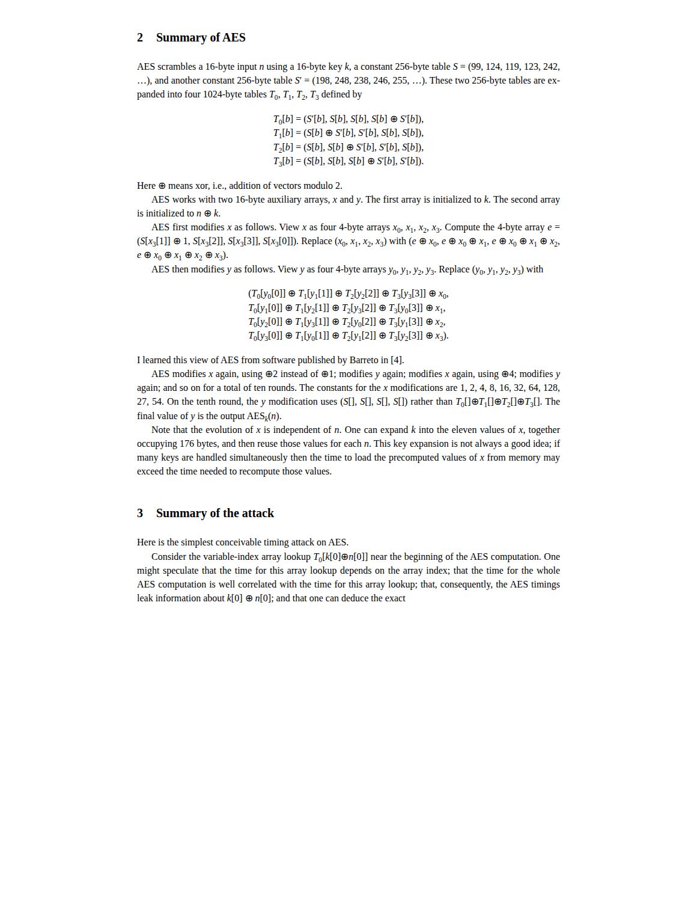2 Summary of AES
AES scrambles a 16-byte input n using a 16-byte key k, a constant 256-byte table S = (99, 124, 119, 123, 242, …), and another constant 256-byte table S′ = (198, 248, 238, 246, 255, …). These two 256-byte tables are expanded into four 1024-byte tables T0, T1, T2, T3 defined by
T0[b] = (S′[b], S[b], S[b], S[b] ⊕ S′[b]), T1[b] = (S[b] ⊕ S′[b], S′[b], S[b], S[b]), T2[b] = (S[b], S[b] ⊕ S′[b], S′[b], S[b]), T3[b] = (S[b], S[b], S[b] ⊕ S′[b], S′[b]).
Here ⊕ means xor, i.e., addition of vectors modulo 2.
AES works with two 16-byte auxiliary arrays, x and y. The first array is initialized to k. The second array is initialized to n ⊕ k.
AES first modifies x as follows. View x as four 4-byte arrays x0, x1, x2, x3. Compute the 4-byte array e = (S[x3[1]] ⊕ 1, S[x3[2]], S[x3[3]], S[x3[0]]). Replace (x0, x1, x2, x3) with (e ⊕ x0, e ⊕ x0 ⊕ x1, e ⊕ x0 ⊕ x1 ⊕ x2, e ⊕ x0 ⊕ x1 ⊕ x2 ⊕ x3).
AES then modifies y as follows. View y as four 4-byte arrays y0, y1, y2, y3. Replace (y0, y1, y2, y3) with
(T0[y0[0]] ⊕ T1[y1[1]] ⊕ T2[y2[2]] ⊕ T3[y3[3]] ⊕ x0, T0[y1[0]] ⊕ T1[y2[1]] ⊕ T2[y3[2]] ⊕ T3[y0[3]] ⊕ x1, T0[y2[0]] ⊕ T1[y3[1]] ⊕ T2[y0[2]] ⊕ T3[y1[3]] ⊕ x2, T0[y3[0]] ⊕ T1[y0[1]] ⊕ T2[y1[2]] ⊕ T3[y2[3]] ⊕ x3).
I learned this view of AES from software published by Barreto in [4].
AES modifies x again, using ⊕2 instead of ⊕1; modifies y again; modifies x again, using ⊕4; modifies y again; and so on for a total of ten rounds. The constants for the x modifications are 1, 2, 4, 8, 16, 32, 64, 128, 27, 54. On the tenth round, the y modification uses (S[], S[], S[], S[]) rather than T0[]⊕T1[]⊕T2[]⊕T3[]. The final value of y is the output AESk(n).
Note that the evolution of x is independent of n. One can expand k into the eleven values of x, together occupying 176 bytes, and then reuse those values for each n. This key expansion is not always a good idea; if many keys are handled simultaneously then the time to load the precomputed values of x from memory may exceed the time needed to recompute those values.
3 Summary of the attack
Here is the simplest conceivable timing attack on AES.
Consider the variable-index array lookup T0[k[0]⊕n[0]] near the beginning of the AES computation. One might speculate that the time for this array lookup depends on the array index; that the time for the whole AES computation is well correlated with the time for this array lookup; that, consequently, the AES timings leak information about k[0] ⊕ n[0]; and that one can deduce the exact